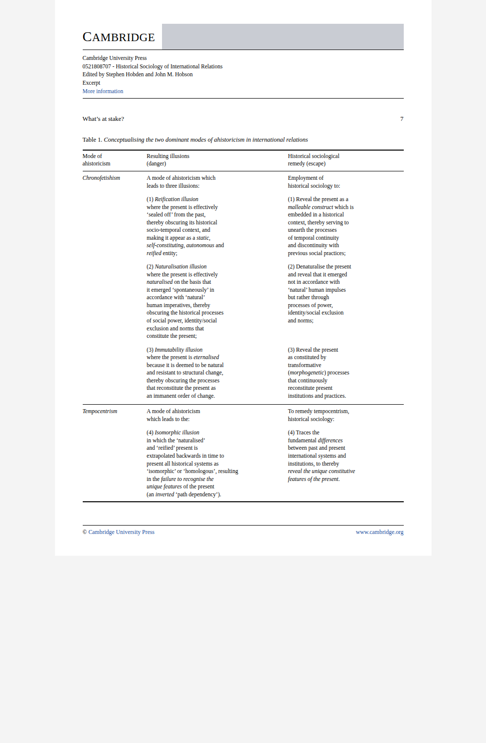CAMBRIDGE
Cambridge University Press
0521808707 - Historical Sociology of International Relations
Edited by Stephen Hobden and John M. Hobson
Excerpt
More information
What’s at stake? 7
Table 1. Conceptualising the two dominant modes of ahistoricism in international relations
| Mode of ahistoricism | Resulting illusions (danger) | Historical sociological remedy (escape) |
| --- | --- | --- |
| Chronofetishism | A mode of ahistoricism which leads to three illusions: | Employment of historical sociology to: |
| | (1) Reification illusion where the present is effectively ‘sealed off’ from the past, thereby obscuring its historical socio-temporal context, and making it appear as a static , self-constituting , autonomous and reified entity; | (1) Reveal the present as a malleable construct which is embedded in a historical context, thereby serving to unearth the processes of temporal continuity and discontinuity with previous social practices; |
| | (2) Naturalisation illusion where the present is effectively naturalised on the basis that it emerged ‘spontaneously’ in accordance with ‘natural’ human imperatives, thereby obscuring the historical processes of social power, identity/social exclusion and norms that constitute the present; | (2) Denaturalise the present and reveal that it emerged not in accordance with ‘natural’ human impulses but rather through processes of power, identity/social exclusion and norms; |
| | (3) Immutability illusion where the present is eternalised because it is deemed to be natural and resistant to structural change, thereby obscuring the processes that reconstitute the present as an immanent order of change. | (3) Reveal the present as constituted by transformative ( morphogenetic ) processes that continuously reconstitute present institutions and practices. |
| Tempocentrism | A mode of ahistoricism which leads to the: | To remedy tempocentrism, historical sociology: |
| | (4) Isomorphic illusion in which the ‘naturalised’ and ‘reified’ present is extrapolated backwards in time to present all historical systems as ‘isomorphic’ or ‘homologous’, resulting in the failure to recognise the unique features of the present (an inverted ‘path dependency’). | (4) Traces the fundamental differences between past and present international systems and institutions, to thereby reveal the unique constitutive features of the present . |
© Cambridge University Press www.cambridge.org